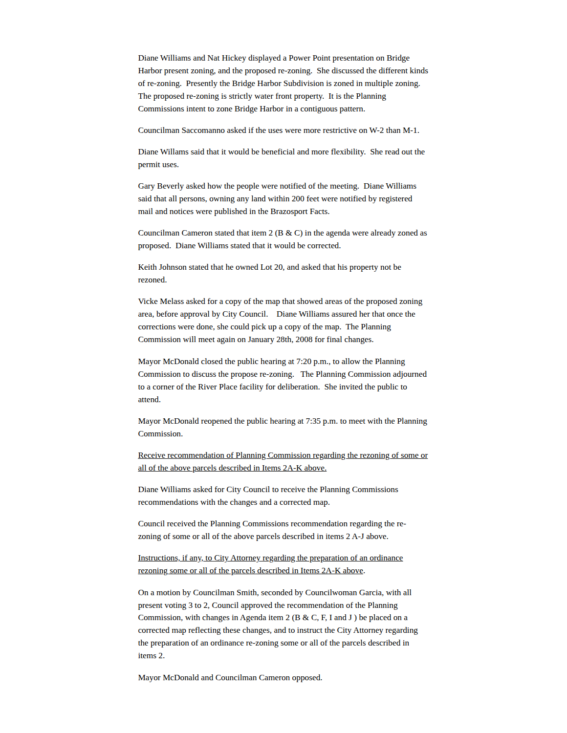Diane Williams and Nat Hickey displayed a Power Point presentation on Bridge Harbor present zoning, and the proposed re-zoning. She discussed the different kinds of re-zoning. Presently the Bridge Harbor Subdivision is zoned in multiple zoning. The proposed re-zoning is strictly water front property. It is the Planning Commissions intent to zone Bridge Harbor in a contiguous pattern.
Councilman Saccomanno asked if the uses were more restrictive on W-2 than M-1.
Diane Willams said that it would be beneficial and more flexibility. She read out the permit uses.
Gary Beverly asked how the people were notified of the meeting. Diane Williams said that all persons, owning any land within 200 feet were notified by registered mail and notices were published in the Brazosport Facts.
Councilman Cameron stated that item 2 (B & C) in the agenda were already zoned as proposed. Diane Williams stated that it would be corrected.
Keith Johnson stated that he owned Lot 20, and asked that his property not be rezoned.
Vicke Melass asked for a copy of the map that showed areas of the proposed zoning area, before approval by City Council. Diane Williams assured her that once the corrections were done, she could pick up a copy of the map. The Planning Commission will meet again on January 28th, 2008 for final changes.
Mayor McDonald closed the public hearing at 7:20 p.m., to allow the Planning Commission to discuss the propose re-zoning. The Planning Commission adjourned to a corner of the River Place facility for deliberation. She invited the public to attend.
Mayor McDonald reopened the public hearing at 7:35 p.m. to meet with the Planning Commission.
Receive recommendation of Planning Commission regarding the rezoning of some or all of the above parcels described in Items 2A-K above.
Diane Williams asked for City Council to receive the Planning Commissions recommendations with the changes and a corrected map.
Council received the Planning Commissions recommendation regarding the re-zoning of some or all of the above parcels described in items 2 A-J above.
Instructions, if any, to City Attorney regarding the preparation of an ordinance rezoning some or all of the parcels described in Items 2A-K above.
On a motion by Councilman Smith, seconded by Councilwoman Garcia, with all present voting 3 to 2, Council approved the recommendation of the Planning Commission, with changes in Agenda item 2 (B & C, F, I and J ) be placed on a corrected map reflecting these changes, and to instruct the City Attorney regarding the preparation of an ordinance re-zoning some or all of the parcels described in items 2.
Mayor McDonald and Councilman Cameron opposed.